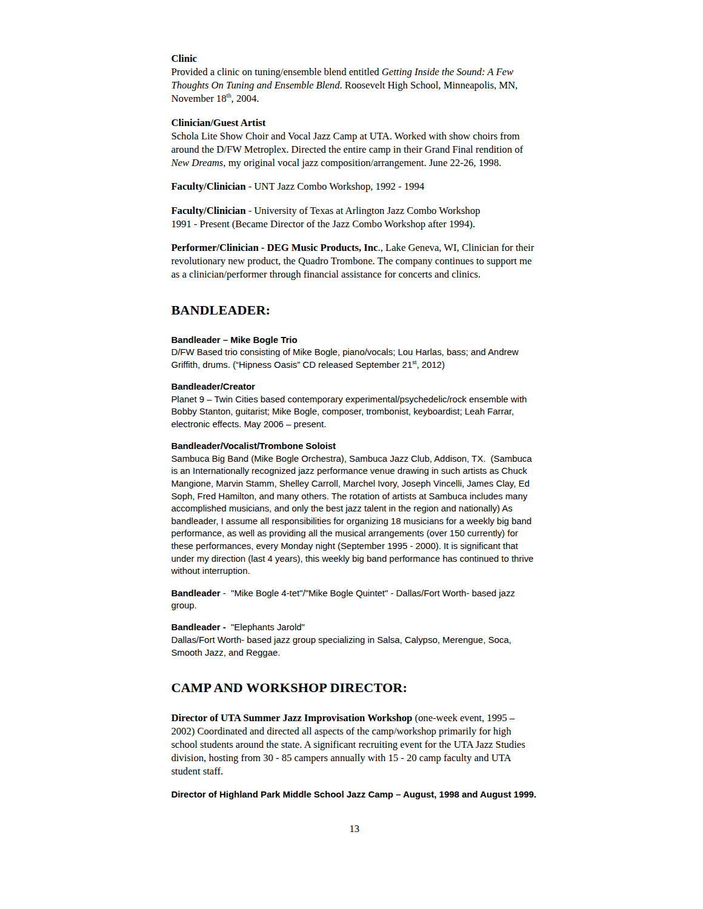Clinic
Provided a clinic on tuning/ensemble blend entitled Getting Inside the Sound: A Few Thoughts On Tuning and Ensemble Blend. Roosevelt High School, Minneapolis, MN, November 18th, 2004.
Clinician/Guest Artist
Schola Lite Show Choir and Vocal Jazz Camp at UTA. Worked with show choirs from around the D/FW Metroplex. Directed the entire camp in their Grand Final rendition of New Dreams, my original vocal jazz composition/arrangement. June 22-26, 1998.
Faculty/Clinician - UNT Jazz Combo Workshop, 1992 - 1994
Faculty/Clinician - University of Texas at Arlington Jazz Combo Workshop
1991 - Present (Became Director of the Jazz Combo Workshop after 1994).
Performer/Clinician - DEG Music Products, Inc., Lake Geneva, WI, Clinician for their revolutionary new product, the Quadro Trombone. The company continues to support me as a clinician/performer through financial assistance for concerts and clinics.
BANDLEADER:
Bandleader – Mike Bogle Trio
D/FW Based trio consisting of Mike Bogle, piano/vocals; Lou Harlas, bass; and Andrew Griffith, drums. (“Hipness Oasis” CD released September 21st, 2012)
Bandleader/Creator
Planet 9 – Twin Cities based contemporary experimental/psychedelic/rock ensemble with Bobby Stanton, guitarist; Mike Bogle, composer, trombonist, keyboardist; Leah Farrar, electronic effects. May 2006 – present.
Bandleader/Vocalist/Trombone Soloist
Sambuca Big Band (Mike Bogle Orchestra), Sambuca Jazz Club, Addison, TX. (Sambuca is an Internationally recognized jazz performance venue drawing in such artists as Chuck Mangione, Marvin Stamm, Shelley Carroll, Marchel Ivory, Joseph Vincelli, James Clay, Ed Soph, Fred Hamilton, and many others. The rotation of artists at Sambuca includes many accomplished musicians, and only the best jazz talent in the region and nationally) As bandleader, I assume all responsibilities for organizing 18 musicians for a weekly big band performance, as well as providing all the musical arrangements (over 150 currently) for these performances, every Monday night (September 1995 - 2000). It is significant that under my direction (last 4 years), this weekly big band performance has continued to thrive without interruption.
Bandleader - "Mike Bogle 4-tet"/"Mike Bogle Quintet" - Dallas/Fort Worth- based jazz group.
Bandleader - "Elephants Jarold"
Dallas/Fort Worth- based jazz group specializing in Salsa, Calypso, Merengue, Soca, Smooth Jazz, and Reggae.
CAMP AND WORKSHOP DIRECTOR:
Director of UTA Summer Jazz Improvisation Workshop (one-week event, 1995 – 2002) Coordinated and directed all aspects of the camp/workshop primarily for high school students around the state. A significant recruiting event for the UTA Jazz Studies division, hosting from 30 - 85 campers annually with 15 - 20 camp faculty and UTA student staff.
Director of Highland Park Middle School Jazz Camp – August, 1998 and August 1999.
13